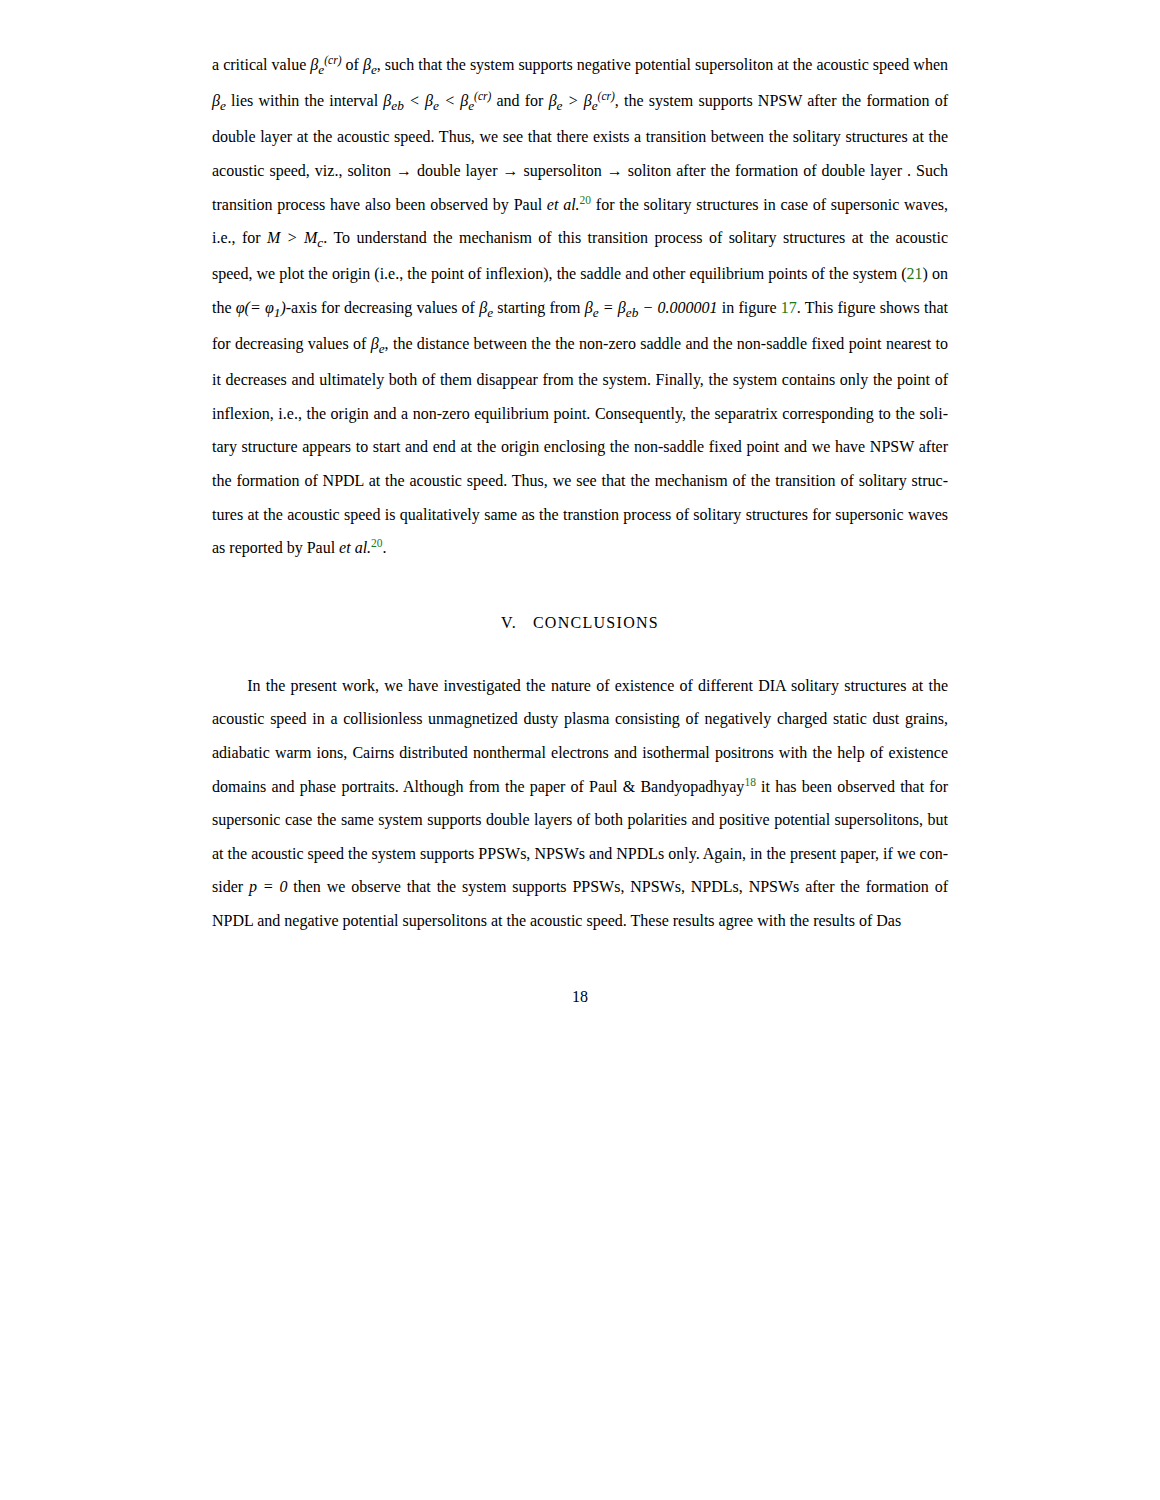a critical value βe(cr) of βe, such that the system supports negative potential supersoliton at the acoustic speed when βe lies within the interval βeb < βe < βe(cr) and for βe > βe(cr), the system supports NPSW after the formation of double layer at the acoustic speed. Thus, we see that there exists a transition between the solitary structures at the acoustic speed, viz., soliton → double layer → supersoliton → soliton after the formation of double layer . Such transition process have also been observed by Paul et al.20 for the solitary structures in case of supersonic waves, i.e., for M > Mc. To understand the mechanism of this transition process of solitary structures at the acoustic speed, we plot the origin (i.e., the point of inflexion), the saddle and other equilibrium points of the system (21) on the φ(= φ1)-axis for decreasing values of βe starting from βe = βeb − 0.000001 in figure 17. This figure shows that for decreasing values of βe, the distance between the the non-zero saddle and the non-saddle fixed point nearest to it decreases and ultimately both of them disappear from the system. Finally, the system contains only the point of inflexion, i.e., the origin and a non-zero equilibrium point. Consequently, the separatrix corresponding to the solitary structure appears to start and end at the origin enclosing the non-saddle fixed point and we have NPSW after the formation of NPDL at the acoustic speed. Thus, we see that the mechanism of the transition of solitary structures at the acoustic speed is qualitatively same as the transtion process of solitary structures for supersonic waves as reported by Paul et al.20.
V. Conclusions
In the present work, we have investigated the nature of existence of different DIA solitary structures at the acoustic speed in a collisionless unmagnetized dusty plasma consisting of negatively charged static dust grains, adiabatic warm ions, Cairns distributed nonthermal electrons and isothermal positrons with the help of existence domains and phase portraits. Although from the paper of Paul & Bandyopadhyay18 it has been observed that for supersonic case the same system supports double layers of both polarities and positive potential supersolitons, but at the acoustic speed the system supports PPSWs, NPSWs and NPDLs only. Again, in the present paper, if we consider p = 0 then we observe that the system supports PPSWs, NPSWs, NPDLs, NPSWs after the formation of NPDL and negative potential supersolitons at the acoustic speed. These results agree with the results of Das
18